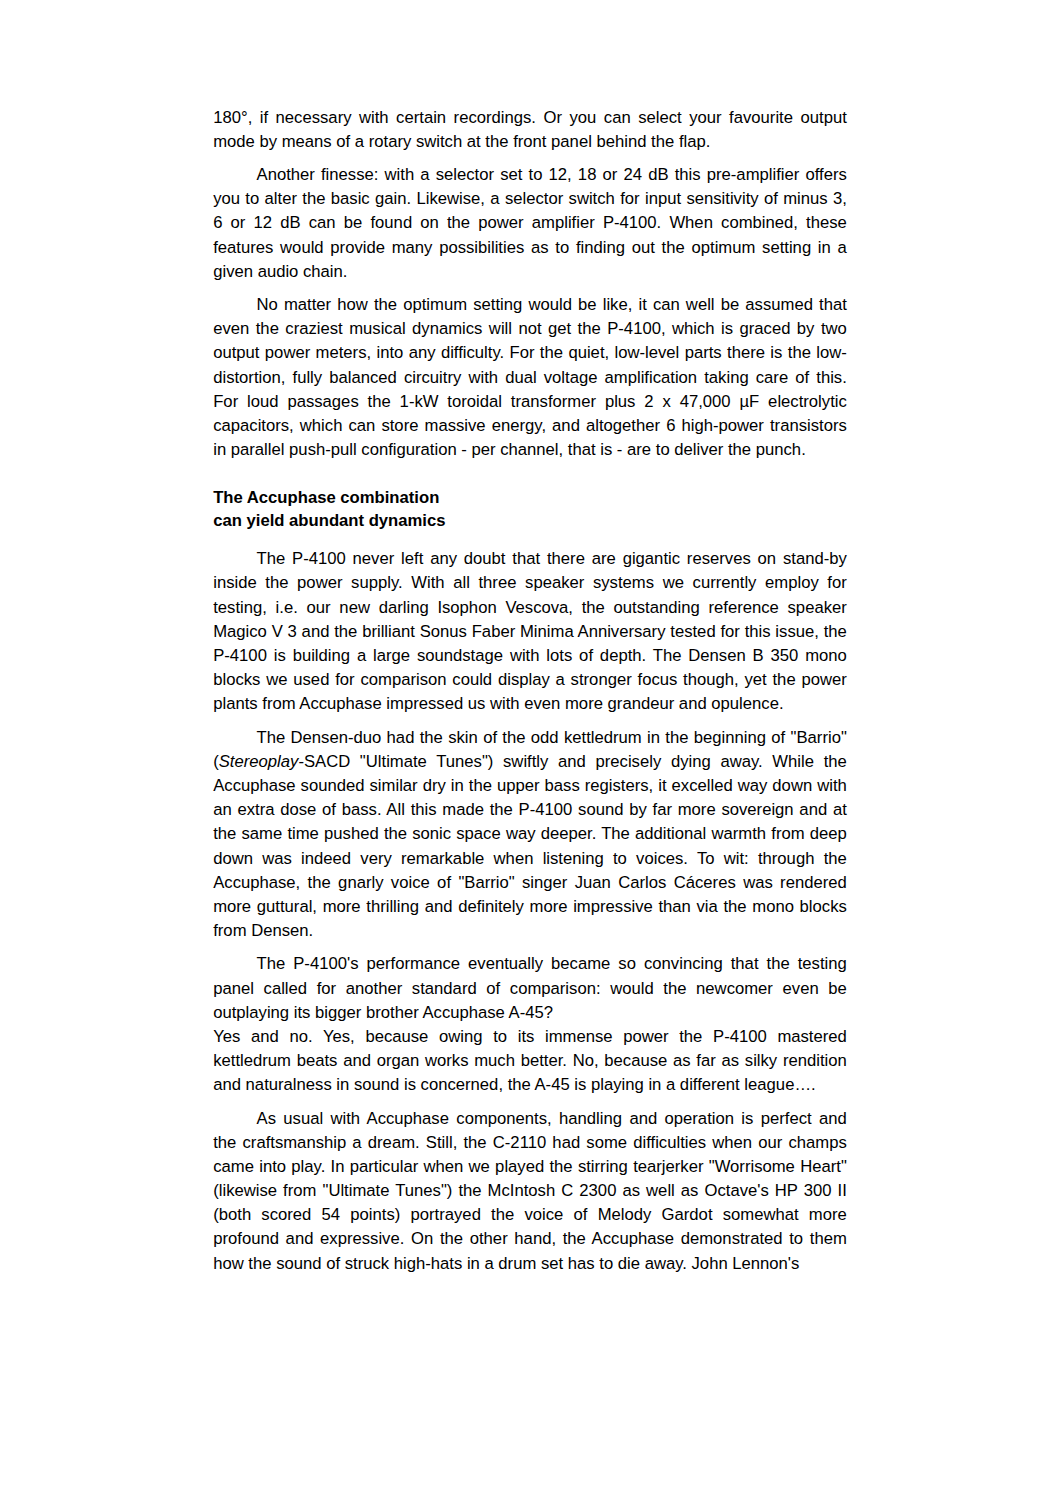180°, if necessary with certain recordings. Or you can select your favourite output mode by means of a rotary switch at the front panel behind the flap.
Another finesse: with a selector set to 12, 18 or 24 dB this pre-amplifier offers you to alter the basic gain. Likewise, a selector switch for input sensitivity of minus 3, 6 or 12 dB can be found on the power amplifier P-4100. When combined, these features would provide many possibilities as to finding out the optimum setting in a given audio chain.
No matter how the optimum setting would be like, it can well be assumed that even the craziest musical dynamics will not get the P-4100, which is graced by two output power meters, into any difficulty. For the quiet, low-level parts there is the low-distortion, fully balanced circuitry with dual voltage amplification taking care of this. For loud passages the 1-kW toroidal transformer plus 2 x 47,000 µF electrolytic capacitors, which can store massive energy, and altogether 6 high-power transistors in parallel push-pull configuration - per channel, that is - are to deliver the punch.
The Accuphase combination
can yield abundant dynamics
The P-4100 never left any doubt that there are gigantic reserves on stand-by inside the power supply. With all three speaker systems we currently employ for testing, i.e. our new darling Isophon Vescova, the outstanding reference speaker Magico V 3 and the brilliant Sonus Faber Minima Anniversary tested for this issue, the P-4100 is building a large soundstage with lots of depth. The Densen B 350 mono blocks we used for comparison could display a stronger focus though, yet the power plants from Accuphase impressed us with even more grandeur and opulence.
The Densen-duo had the skin of the odd kettledrum in the beginning of "Barrio" (Stereoplay-SACD "Ultimate Tunes") swiftly and precisely dying away. While the Accuphase sounded similar dry in the upper bass registers, it excelled way down with an extra dose of bass. All this made the P-4100 sound by far more sovereign and at the same time pushed the sonic space way deeper. The additional warmth from deep down was indeed very remarkable when listening to voices. To wit: through the Accuphase, the gnarly voice of "Barrio" singer Juan Carlos Cáceres was rendered more guttural, more thrilling and definitely more impressive than via the mono blocks from Densen.
The P-4100's performance eventually became so convincing that the testing panel called for another standard of comparison: would the newcomer even be outplaying its bigger brother Accuphase A-45?
Yes and no. Yes, because owing to its immense power the P-4100 mastered kettledrum beats and organ works much better. No, because as far as silky rendition and naturalness in sound is concerned, the A-45 is playing in a different league….
As usual with Accuphase components, handling and operation is perfect and the craftsmanship a dream. Still, the C-2110 had some difficulties when our champs came into play. In particular when we played the stirring tearjerker "Worrisome Heart" (likewise from "Ultimate Tunes") the McIntosh C 2300 as well as Octave's HP 300 II (both scored 54 points) portrayed the voice of Melody Gardot somewhat more profound and expressive. On the other hand, the Accuphase demonstrated to them how the sound of struck high-hats in a drum set has to die away. John Lennon's